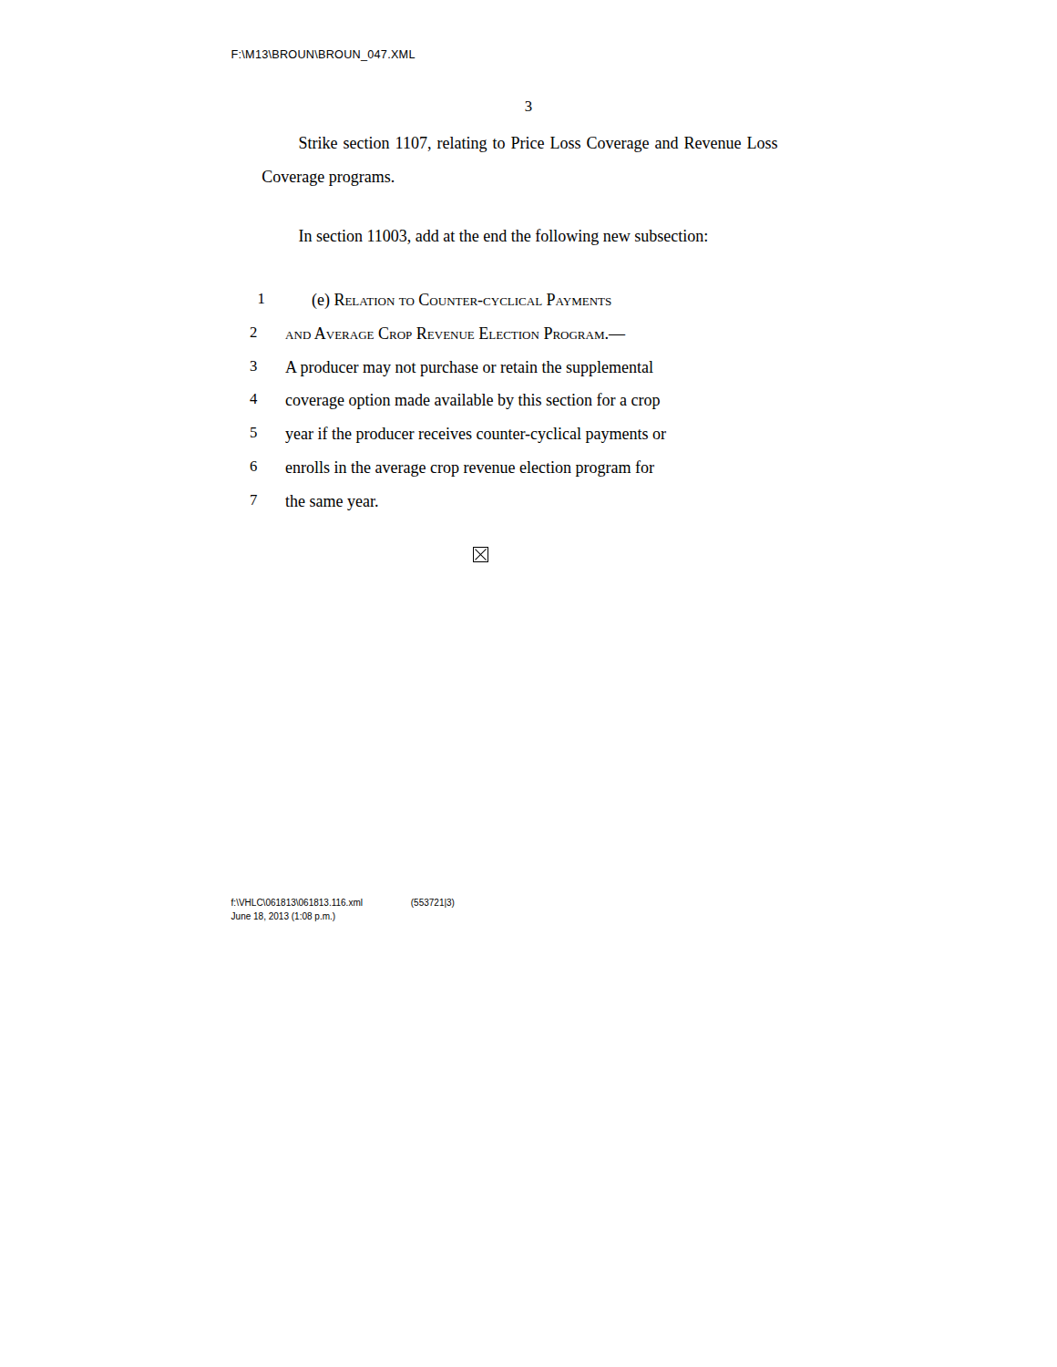F:\M13\BROUN\BROUN_047.XML
3
Strike section 1107, relating to Price Loss Coverage and Revenue Loss Coverage programs.
In section 11003, add at the end the following new subsection:
(e) Relation to Counter-cyclical Payments
and Average Crop Revenue Election Program.—
A producer may not purchase or retain the supplemental
coverage option made available by this section for a crop
year if the producer receives counter-cyclical payments or
enrolls in the average crop revenue election program for
the same year.
f:\VHLC\061813\061813.116.xml (553721|3)
June 18, 2013 (1:08 p.m.)